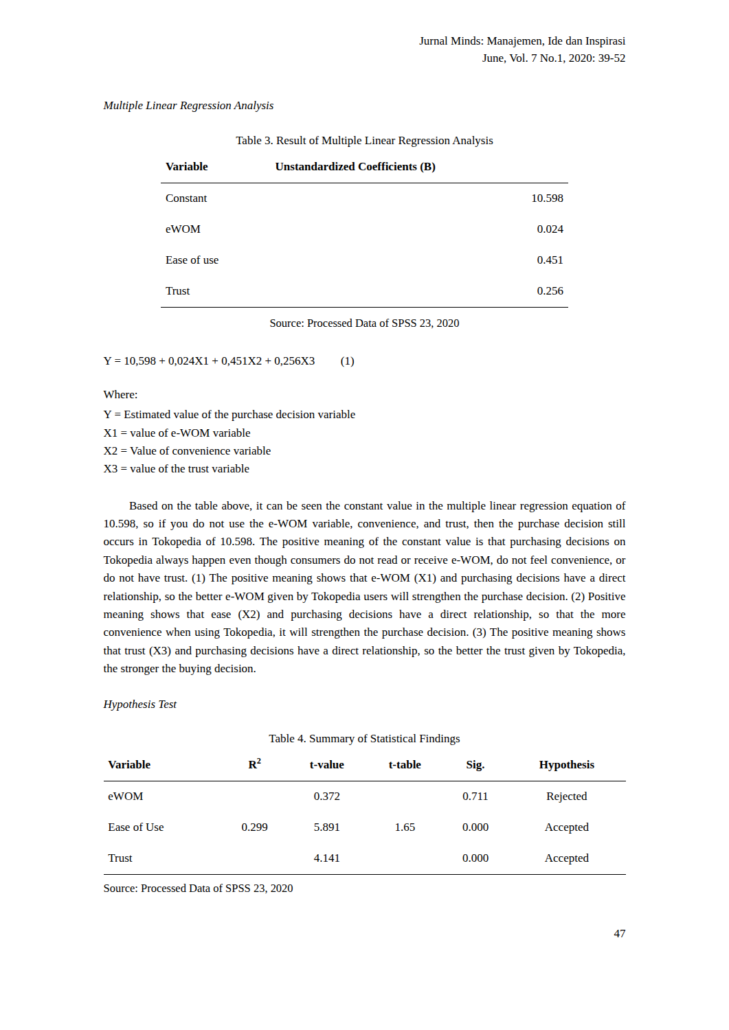Jurnal Minds: Manajemen, Ide dan Inspirasi
June, Vol. 7 No.1, 2020: 39-52
Multiple Linear Regression Analysis
Table 3. Result of Multiple Linear Regression Analysis
| Variable | Unstandardized Coefficients (B) |
| --- | --- |
| Constant | 10.598 |
| eWOM | 0.024 |
| Ease of use | 0.451 |
| Trust | 0.256 |
Source: Processed Data of SPSS 23, 2020
Y = 10,598 + 0,024X1 + 0,451X2 + 0,256X3(1)
Where:
Y = Estimated value of the purchase decision variable
X1 = value of e-WOM variable
X2 = Value of convenience variable
X3 = value of the trust variable
Based on the table above, it can be seen the constant value in the multiple linear regression equation of 10.598, so if you do not use the e-WOM variable, convenience, and trust, then the purchase decision still occurs in Tokopedia of 10.598. The positive meaning of the constant value is that purchasing decisions on Tokopedia always happen even though consumers do not read or receive e-WOM, do not feel convenience, or do not have trust. (1) The positive meaning shows that e-WOM (X1) and purchasing decisions have a direct relationship, so the better e-WOM given by Tokopedia users will strengthen the purchase decision. (2) Positive meaning shows that ease (X2) and purchasing decisions have a direct relationship, so that the more convenience when using Tokopedia, it will strengthen the purchase decision. (3) The positive meaning shows that trust (X3) and purchasing decisions have a direct relationship, so the better the trust given by Tokopedia, the stronger the buying decision.
Hypothesis Test
Table 4. Summary of Statistical Findings
| Variable | R 2 | t-value | t-table | Sig. | Hypothesis |
| --- | --- | --- | --- | --- | --- |
| eWOM | | 0.372 | | 0.711 | Rejected |
| Ease of Use | 0.299 | 5.891 | 1.65 | 0.000 | Accepted |
| Trust | | 4.141 | | 0.000 | Accepted |
Source: Processed Data of SPSS 23, 2020
47